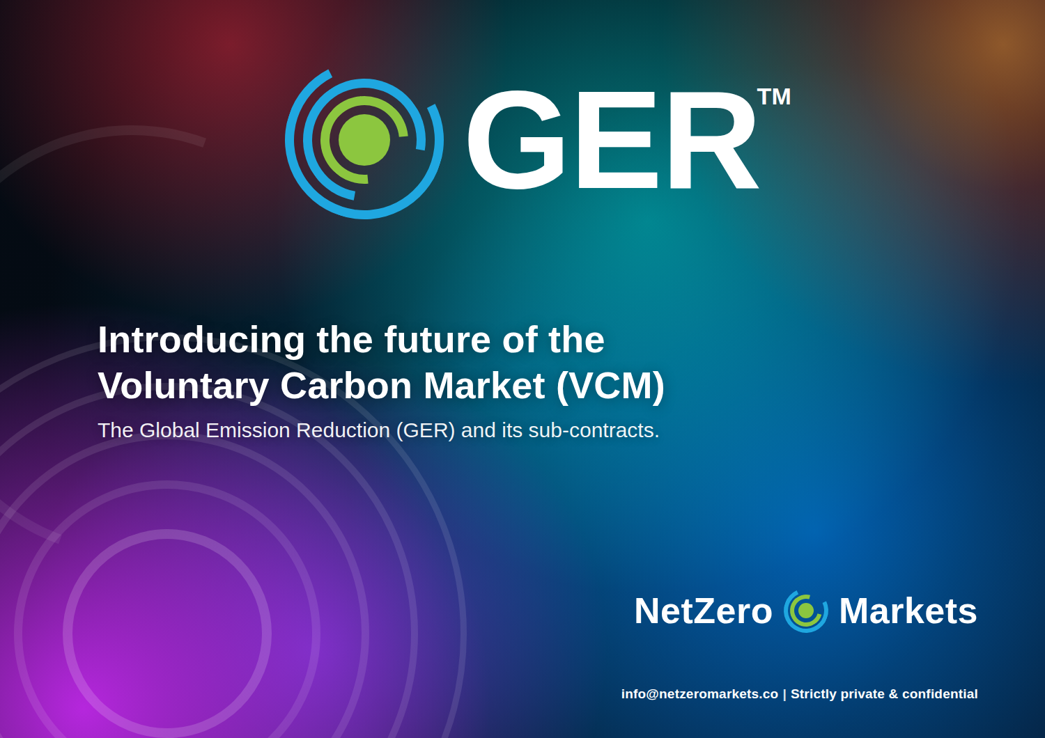GERTM
Introducing the future of the
Voluntary Carbon Market (VCM)
The Global Emission Reduction (GER) and its sub-contracts.
NetZero Markets
info@netzeromarkets.co|Strictly private & confidential